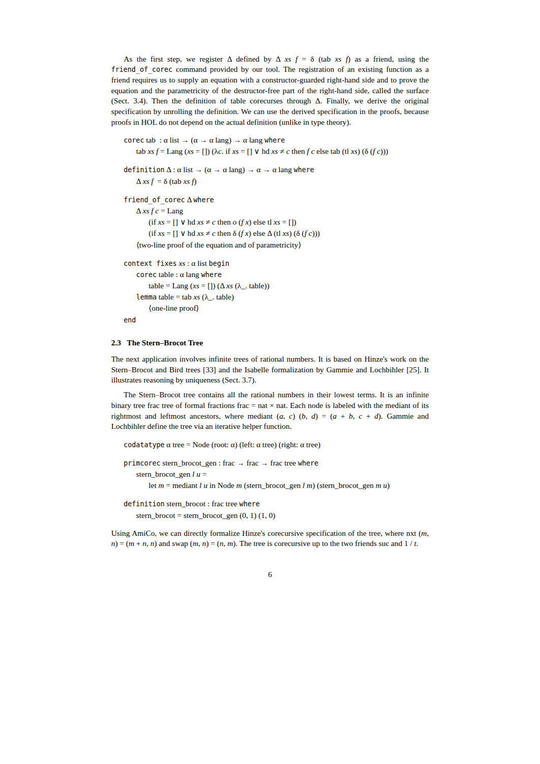As the first step, we register Δ defined by Δ xs f = δ (tab xs f) as a friend, using the friend_of_corec command provided by our tool. The registration of an existing function as a friend requires us to supply an equation with a constructor-guarded right-hand side and to prove the equation and the parametricity of the destructor-free part of the right-hand side, called the surface (Sect. 3.4). Then the definition of table corecurses through Δ. Finally, we derive the original specification by unrolling the definition. We can use the derived specification in the proofs, because proofs in HOL do not depend on the actual definition (unlike in type theory).
corec tab : α list → (α → α lang) → α lang where tab xs f = Lang (xs = []) (λc. if xs = [] ∨ hd xs ≠ c then f c else tab (tl xs) (δ (f c)))
definition Δ : α list → (α → α lang) → α → α lang where Δ xs f = δ (tab xs f)
friend_of_corec Δ where Δ xs f c = Lang (if xs = [] ∨ hd xs ≠ c then o (f x) else tl xs = []) (if xs = [] ∨ hd xs ≠ c then δ (f x) else Δ (tl xs) (δ (f c))) ⟨two-line proof of the equation and of parametricity⟩
context fixes xs : α list begin corec table : α lang where table = Lang (xs = []) (Δ xs (λ_. table)) lemma table = tab xs (λ_. table) ⟨one-line proof⟩ end
2.3 The Stern–Brocot Tree
The next application involves infinite trees of rational numbers. It is based on Hinze's work on the Stern–Brocot and Bird trees [33] and the Isabelle formalization by Gammie and Lochbihler [25]. It illustrates reasoning by uniqueness (Sect. 3.7).
The Stern–Brocot tree contains all the rational numbers in their lowest terms. It is an infinite binary tree frac tree of formal fractions frac = nat × nat. Each node is labeled with the mediant of its rightmost and leftmost ancestors, where mediant (a, c) (b, d) = (a + b, c + d). Gammie and Lochbihler define the tree via an iterative helper function.
codatatype α tree = Node (root: α) (left: α tree) (right: α tree)
primcorec stern_brocot_gen : frac → frac → frac tree where stern_brocot_gen l u = let m = mediant l u in Node m (stern_brocot_gen l m) (stern_brocot_gen m u)
definition stern_brocot : frac tree where stern_brocot = stern_brocot_gen (0, 1) (1, 0)
Using AmiCo, we can directly formalize Hinze's corecursive specification of the tree, where nxt (m, n) = (m + n, n) and swap (m, n) = (n, m). The tree is corecursive up to the two friends suc and 1 / t.
6